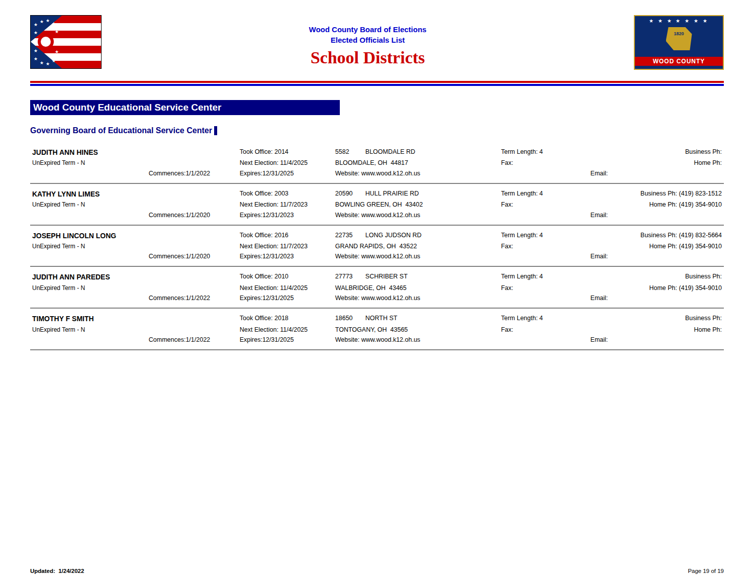★ ★ ★ ★ ★ ★ ★ ★ ★ ★ ★ ★
Wood County Board of Elections
Elected Officials List
School Districts
★ ★ ★ ★ ★ ★ ★
1820
WOOD COUNTY
Wood County Educational Service Center
Governing Board of Educational Service Center
| JUDITH ANN HINES | | Took Office: 2014 | 5582 BLOOMDALE RD | Term Length: 4 | | Business Ph: |
| UnExpired Term - N | | Next Election: 11/4/2025 | BLOOMDALE, OH 44817 | Fax: | | Home Ph: |
| | Commences:1/1/2022 | Expires:12/31/2025 | Website: www.wood.k12.oh.us | | Email: | |
| KATHY LYNN LIMES | | Took Office: 2003 | 20590 HULL PRAIRIE RD | Term Length: 4 | | Business Ph: (419) 823-1512 |
| UnExpired Term - N | | Next Election: 11/7/2023 | BOWLING GREEN, OH 43402 | Fax: | | Home Ph: (419) 354-9010 |
| | Commences:1/1/2020 | Expires:12/31/2023 | Website: www.wood.k12.oh.us | | Email: | |
| JOSEPH LINCOLN LONG | | Took Office: 2016 | 22735 LONG JUDSON RD | Term Length: 4 | | Business Ph: (419) 832-5664 |
| UnExpired Term - N | | Next Election: 11/7/2023 | GRAND RAPIDS, OH 43522 | Fax: | | Home Ph: (419) 354-9010 |
| | Commences:1/1/2020 | Expires:12/31/2023 | Website: www.wood.k12.oh.us | | Email: | |
| JUDITH ANN PAREDES | | Took Office: 2010 | 27773 SCHRIBER ST | Term Length: 4 | | Business Ph: |
| UnExpired Term - N | | Next Election: 11/4/2025 | WALBRIDGE, OH 43465 | Fax: | | Home Ph: (419) 354-9010 |
| | Commences:1/1/2022 | Expires:12/31/2025 | Website: www.wood.k12.oh.us | | Email: | |
| TIMOTHY F SMITH | | Took Office: 2018 | 18650 NORTH ST | Term Length: 4 | | Business Ph: |
| UnExpired Term - N | | Next Election: 11/4/2025 | TONTOGANY, OH 43565 | Fax: | | Home Ph: |
| | Commences:1/1/2022 | Expires:12/31/2025 | Website: www.wood.k12.oh.us | | Email: | |
Updated: 1/24/2022 Page 19 of 19